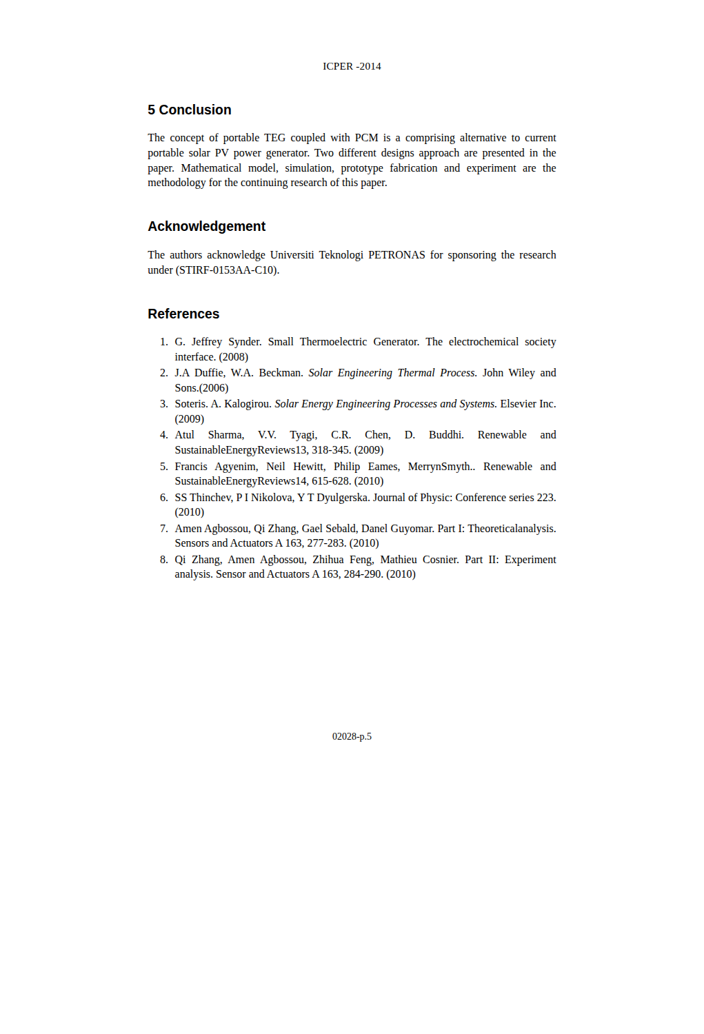ICPER -2014
5 Conclusion
The concept of portable TEG coupled with PCM is a comprising alternative to current portable solar PV power generator. Two different designs approach are presented in the paper. Mathematical model, simulation, prototype fabrication and experiment are the methodology for the continuing research of this paper.
Acknowledgement
The authors acknowledge Universiti Teknologi PETRONAS for sponsoring the research under (STIRF-0153AA-C10).
References
G. Jeffrey Synder. Small Thermoelectric Generator. The electrochemical society interface. (2008)
J.A Duffie, W.A. Beckman. Solar Engineering Thermal Process. John Wiley and Sons.(2006)
Soteris. A. Kalogirou. Solar Energy Engineering Processes and Systems. Elsevier Inc.(2009)
Atul Sharma, V.V. Tyagi, C.R. Chen, D. Buddhi. Renewable and SustainableEnergyReviews13, 318-345. (2009)
Francis Agyenim, Neil Hewitt, Philip Eames, MerrynSmyth.. Renewable and SustainableEnergyReviews14, 615-628. (2010)
SS Thinchev, P I Nikolova, Y T Dyulgerska. Journal of Physic: Conference series 223. (2010)
Amen Agbossou, Qi Zhang, Gael Sebald, Danel Guyomar. Part I: Theoreticalanalysis. Sensors and Actuators A 163, 277-283. (2010)
Qi Zhang, Amen Agbossou, Zhihua Feng, Mathieu Cosnier. Part II: Experiment analysis. Sensor and Actuators A 163, 284-290. (2010)
02028-p.5